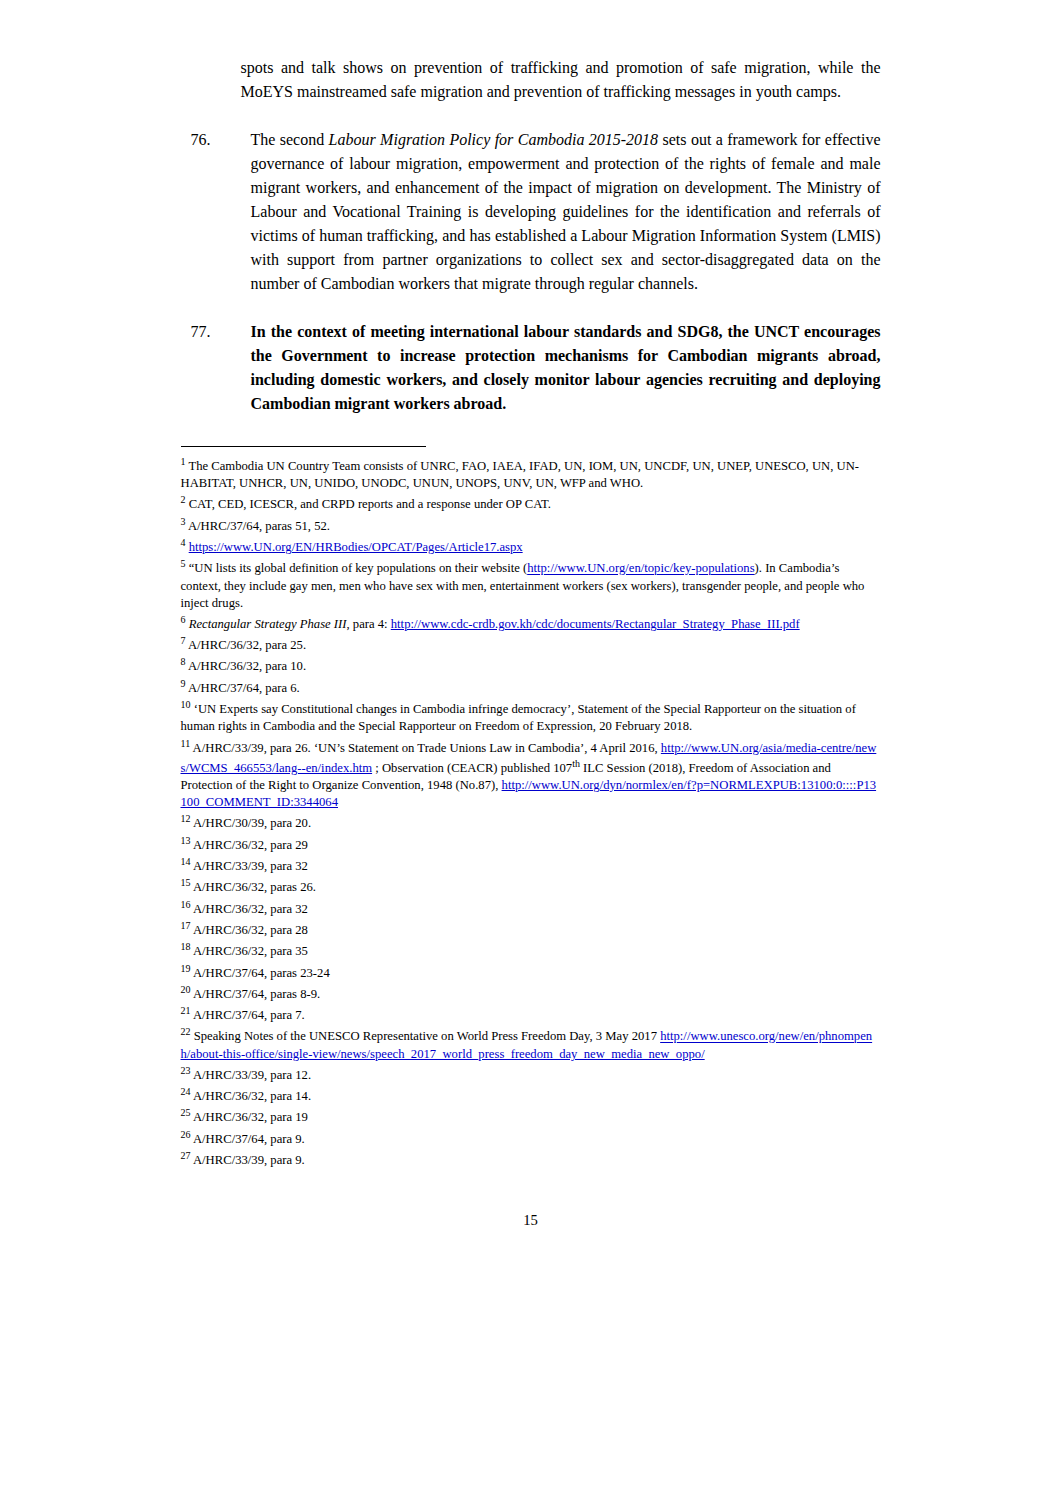spots and talk shows on prevention of trafficking and promotion of safe migration, while the MoEYS mainstreamed safe migration and prevention of trafficking messages in youth camps.
76.
The second Labour Migration Policy for Cambodia 2015-2018 sets out a framework for effective governance of labour migration, empowerment and protection of the rights of female and male migrant workers, and enhancement of the impact of migration on development. The Ministry of Labour and Vocational Training is developing guidelines for the identification and referrals of victims of human trafficking, and has established a Labour Migration Information System (LMIS) with support from partner organizations to collect sex and sector-disaggregated data on the number of Cambodian workers that migrate through regular channels.
77.
In the context of meeting international labour standards and SDG8, the UNCT encourages the Government to increase protection mechanisms for Cambodian migrants abroad, including domestic workers, and closely monitor labour agencies recruiting and deploying Cambodian migrant workers abroad.
1 The Cambodia UN Country Team consists of UNRC, FAO, IAEA, IFAD, UN, IOM, UN, UNCDF, UN, UNEP, UNESCO, UN, UN-HABITAT, UNHCR, UN, UNIDO, UNODC, UNUN, UNOPS, UNV, UN, WFP and WHO.
2 CAT, CED, ICESCR, and CRPD reports and a response under OP CAT.
3 A/HRC/37/64, paras 51, 52.
4 https://www.UN.org/EN/HRBodies/OPCAT/Pages/Article17.aspx
5 “UN lists its global definition of key populations on their website (http://www.UN.org/en/topic/key-populations). In Cambodia’s context, they include gay men, men who have sex with men, entertainment workers (sex workers), transgender people, and people who inject drugs.
6 Rectangular Strategy Phase III, para 4: http://www.cdc-crdb.gov.kh/cdc/documents/Rectangular_Strategy_Phase_III.pdf
7 A/HRC/36/32, para 25.
8 A/HRC/36/32, para 10.
9 A/HRC/37/64, para 6.
10 ‘UN Experts say Constitutional changes in Cambodia infringe democracy’, Statement of the Special Rapporteur on the situation of human rights in Cambodia and the Special Rapporteur on Freedom of Expression, 20 February 2018.
11 A/HRC/33/39, para 26. ‘UN’s Statement on Trade Unions Law in Cambodia’, 4 April 2016, http://www.UN.org/asia/media-centre/news/WCMS_466553/lang--en/index.htm ; Observation (CEACR) published 107th ILC Session (2018), Freedom of Association and Protection of the Right to Organize Convention, 1948 (No.87), http://www.UN.org/dyn/normlex/en/f?p=NORMLEXPUB:13100:0::::P13100_COMMENT_ID:3344064
12 A/HRC/30/39, para 20.
13 A/HRC/36/32, para 29
14 A/HRC/33/39, para 32
15 A/HRC/36/32, paras 26.
16 A/HRC/36/32, para 32
17 A/HRC/36/32, para 28
18 A/HRC/36/32, para 35
19 A/HRC/37/64, paras 23-24
20 A/HRC/37/64, paras 8-9.
21 A/HRC/37/64, para 7.
22 Speaking Notes of the UNESCO Representative on World Press Freedom Day, 3 May 2017 http://www.unesco.org/new/en/phnompenh/about-this-office/single-view/news/speech_2017_world_press_freedom_day_new_media_new_oppo/
23 A/HRC/33/39, para 12.
24 A/HRC/36/32, para 14.
25 A/HRC/36/32, para 19
26 A/HRC/37/64, para 9.
27 A/HRC/33/39, para 9.
15